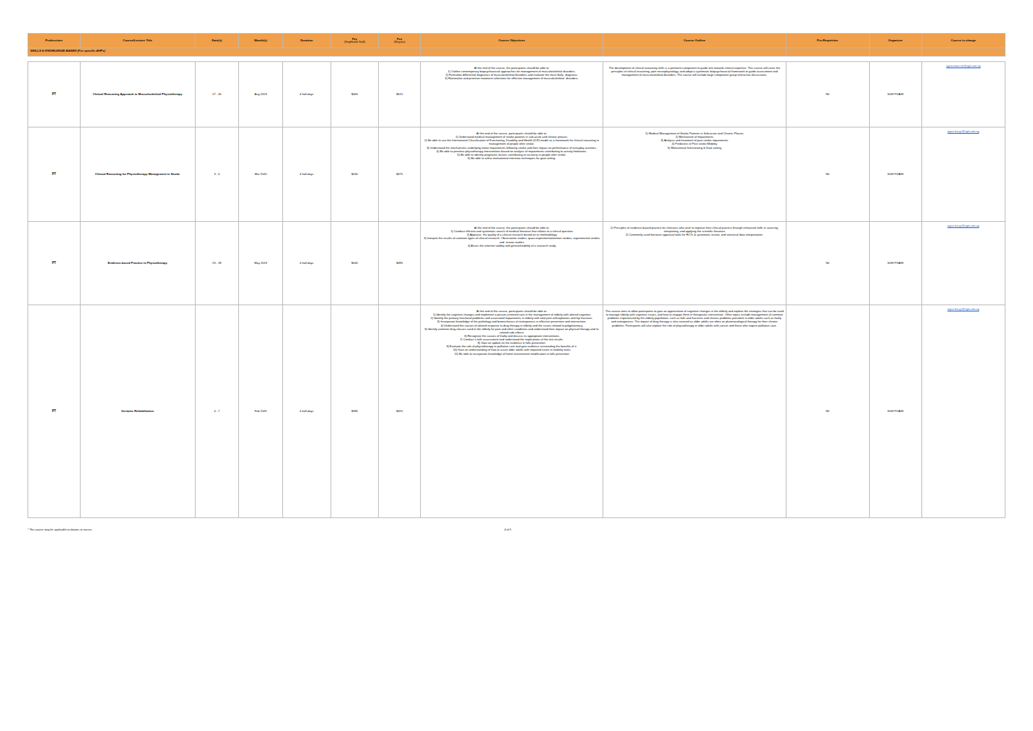| SKILLS & KNOWLEDGE-BASED (For specific AHPs) | | | | | |
| Professions | Course/Lecture Title | Date(s) | Month(s) | Duration | Fee (SingHealth Staff) | Fee (Regular) | Course Objectives | Course Outline | Pre-Requisites | Organiser | Course in-charge |
| PT | Clinical Reasoning Approach to Musculoskeletal Physiotherapy | 27 - 30 | Aug 2019 | 4 half-days | $465 | $515 | At the end of the course, the participants should be able to: 1) Outline contemporary biopsychosocial approaches for management of musculoskeletal disorders. 2) Formulate differential diagnoses of musculoskeletal disorders and evaluate the most likely diagnosis. 3) Rationalize and prioritize treatment selections for effective management of musculoskeletal disorders. | The development of clinical reasoning skills is a pertinent component to guide one towards clinical expertise. This course will cover the principles of clinical reasoning, pain neurophysiology, and adopt a systematic biopsychosocial framework to guide assessment and management of musculoskeletal disorders. The course will include large component group interactive discussions. | Nil | SGH PGAHI | agnes.low.s.m@sgh.com.sg |
| PT | Clinical Reasoning for Physiotherapy Management in Stroke | 3 - 6 | Mar 2020 | 4 half-days | $430 | $475 | At the end of the course, participants should be able to: 1) Understand medical management of stroke patients in sub-acute and chronic phases. 2) Be able to use the International Classification of Functioning, Disability and Health (ICF) model as a framework for clinical reasoning in management of people after stroke. 3) Understand the mechanisms underlying motor impairments following stroke and their impact on performance of everyday activities. 4) Be able to prioritise physiotherapy interventions based on analysis of impairments contributing to activity limitations. 5) Be able to identify prognostic factors contributing to recovery in people after stroke. 6) Be able to utilise motivational interview techniques for goal setting. | 1) Medical Management of Stroke Patients in Sub-acute and Chronic Phases 2) Mechanism of Impairments 3) Analysis and treatment of post-stroke impairments 4) Predictors of Post stroke Mobility 5) Motivational Interviewing & Goal setting | Nil | SGH PGAHI | joyce.lee.g.l@sgh.com.sg |
| PT | Evidence-based Practice in Physiotherapy | 23 - 28 | May 2019 | 4 half-days | $445 | $495 | At the end of the course, the participants should be able to: 1) Conduct efficient and systematic search of medical literature that relates to a clinical question 2) Appraise the quality of a clinical research based on its methodology 3) Interpret the results of common types of clinical research: Observation studies, quasi-experimentalvention studies, experimental studies and review studies 4) Asses the external validity and genearilizability of a research study | 1) Principles of evidence-based practice for clinicians who wish to improve their clinical practice through enhanced skills in sourcing, interpreting, and applying the scientific literature 2) Commonly used literature appraisal tools for RCTs & systematic review, and statistical data interpretation. | Nil | SGH PGAHI | joyce.lee.g.l@sgh.com.sg |
| PT | Geriatric Rehabilitation | 4 - 7 | Feb 2020 | 4 half-days | $380 | $420 | At the end of the course, participants should be able to: 1) Identify the cognitive changes and implement a person-centered care in the management of elderly with altered cognition 2) Identify the primary functional problems and associated impairments in elderly with total joint arthroplasties and hip fractures. 3) Incorporate knowledge of the pathology and biomechanics of osteoporosis in effective prevention and intervention. 4) Understand the causes of altered response to drug therapy in elderly and the issues related to polypharmacy 5) Identify common drug classes used in the elderly for pain and other conditions and understand their impact on physical therapy and its related side effects 6) Recognize the causes of frailty and discuss its appropriate interventions 7) Conduct a falls assessment and understand the implications of the test results. 8) Gain an update on the evidence in falls prevention. 9) Evaluate the role of physiotherapy in palliative care and gain evidence surrounding the benefits of it. 10) Gain an understanding of how to assist older adults with impaired vision in mobility tasks 11) Be able to incorporate knowledge of home environment modification in falls prevention | This course aims to allow participants to gain an appreciation of cognitive changes in the elderly and explore the strategies that can be used to manage elderly with cognitive issues, and how to engage them in therapeutic intervention. Other topics include management of common problems experienced by the elderly population; such as falls and fractures and chronic problems prevalent in older adults such as frailty and osteoporosis. The impact of drug therapy is also covered as older adults are often on pharmacological therapy for their chronic problems. Participants will also explore the role of physiotherapy in older adults with cancer and those who require palliative care. | Nil | SGH PGAHI | joyce.lee.g.l@sgh.com.sg |
* This course may be applicable to doctors or nurses.
4 of 9